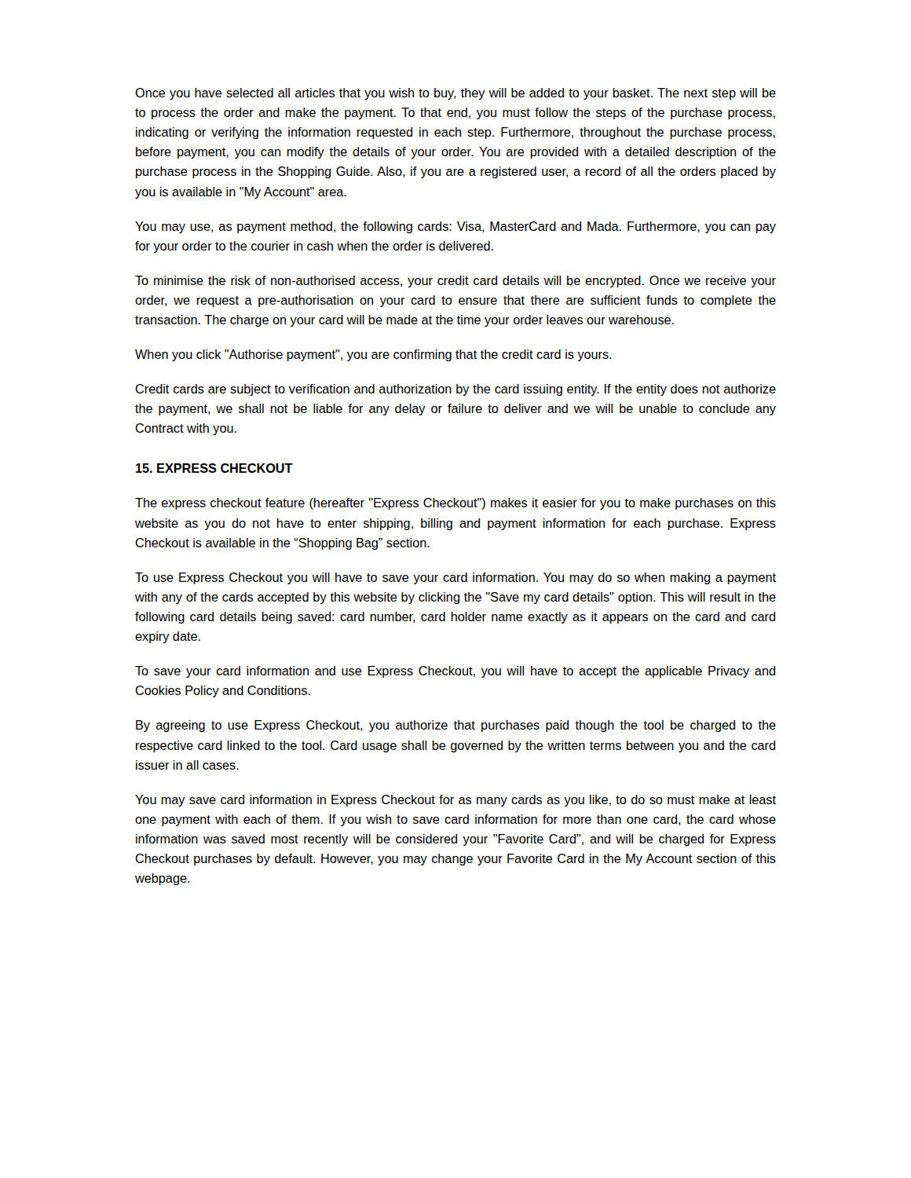Once you have selected all articles that you wish to buy, they will be added to your basket. The next step will be to process the order and make the payment. To that end, you must follow the steps of the purchase process, indicating or verifying the information requested in each step. Furthermore, throughout the purchase process, before payment, you can modify the details of your order. You are provided with a detailed description of the purchase process in the Shopping Guide. Also, if you are a registered user, a record of all the orders placed by you is available in "My Account" area.
You may use, as payment method, the following cards: Visa, MasterCard and Mada. Furthermore, you can pay for your order to the courier in cash when the order is delivered.
To minimise the risk of non-authorised access, your credit card details will be encrypted. Once we receive your order, we request a pre-authorisation on your card to ensure that there are sufficient funds to complete the transaction. The charge on your card will be made at the time your order leaves our warehouse.
When you click "Authorise payment", you are confirming that the credit card is yours.
Credit cards are subject to verification and authorization by the card issuing entity. If the entity does not authorize the payment, we shall not be liable for any delay or failure to deliver and we will be unable to conclude any Contract with you.
15. EXPRESS CHECKOUT
The express checkout feature (hereafter "Express Checkout") makes it easier for you to make purchases on this website as you do not have to enter shipping, billing and payment information for each purchase. Express Checkout is available in the “Shopping Bag” section.
To use Express Checkout you will have to save your card information. You may do so when making a payment with any of the cards accepted by this website by clicking the "Save my card details" option. This will result in the following card details being saved: card number, card holder name exactly as it appears on the card and card expiry date.
To save your card information and use Express Checkout, you will have to accept the applicable Privacy and Cookies Policy and Conditions.
By agreeing to use Express Checkout, you authorize that purchases paid though the tool be charged to the respective card linked to the tool. Card usage shall be governed by the written terms between you and the card issuer in all cases.
You may save card information in Express Checkout for as many cards as you like, to do so must make at least one payment with each of them. If you wish to save card information for more than one card, the card whose information was saved most recently will be considered your "Favorite Card", and will be charged for Express Checkout purchases by default. However, you may change your Favorite Card in the My Account section of this webpage.